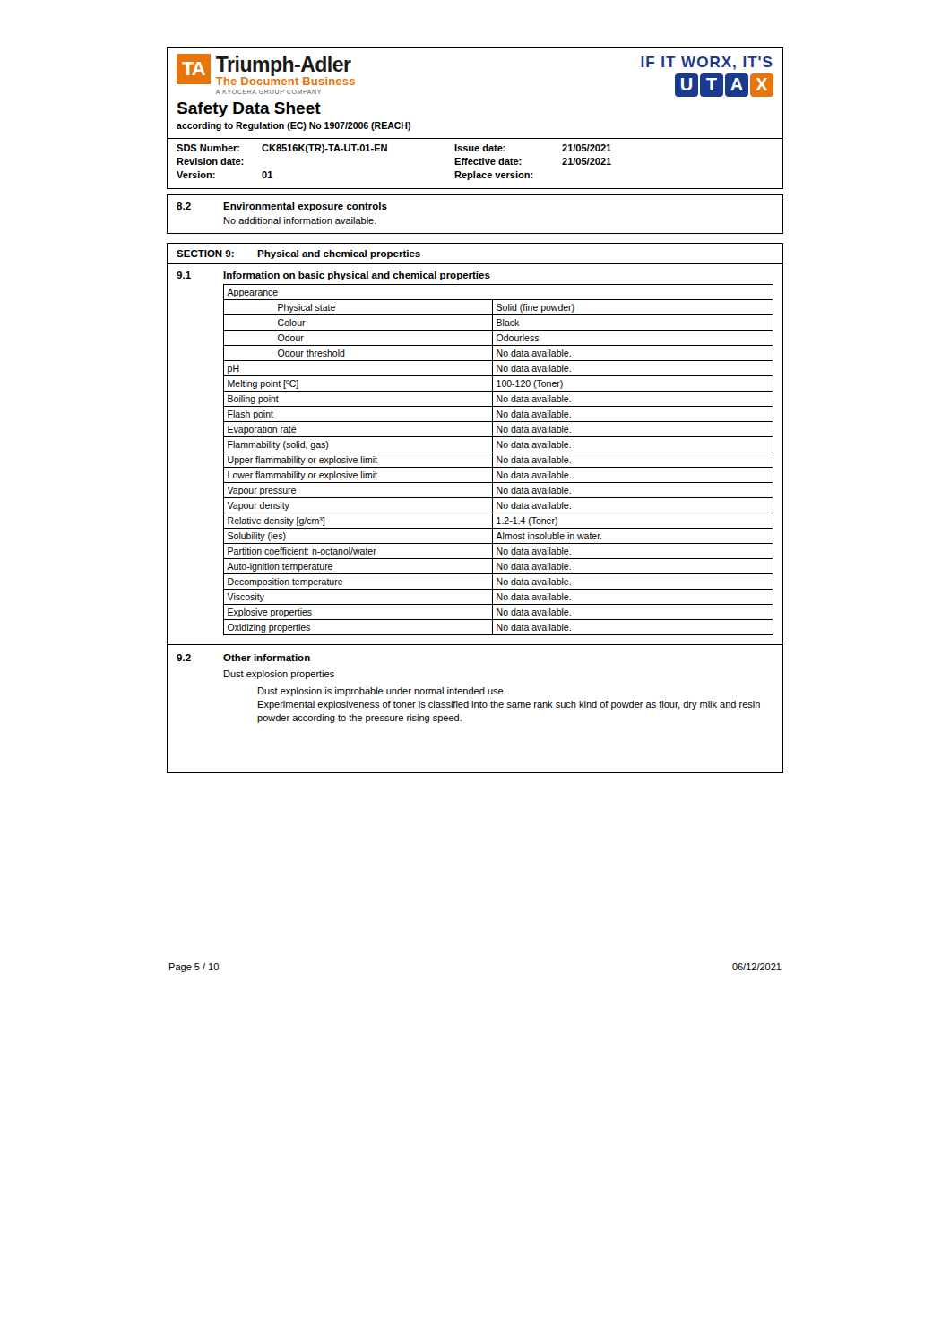TA
Triumph-Adler
The Document Business
A KYOCERA GROUP COMPANY
IF IT WORX, IT'S
UTAX
Safety Data Sheet
according to Regulation (EC) No 1907/2006 (REACH)
SDS Number:
CK8516K(TR)-TA-UT-01-EN
Issue date:
21/05/2021
Revision date:
Effective date:
21/05/2021
Version:
01
Replace version:
8.2
Environmental exposure controls
No additional information available.
SECTION 9: Physical and chemical properties
9.1
Information on basic physical and chemical properties
| | Appearance |
| | Physical state | Solid (fine powder) |
| | Colour | Black |
| | Odour | Odourless |
| | Odour threshold | No data available. |
| | pH | No data available. |
| | Melting point [ºC] | 100-120 (Toner) |
| | Boiling point | No data available. |
| | Flash point | No data available. |
| | Evaporation rate | No data available. |
| | Flammability (solid, gas) | No data available. |
| | Upper flammability or explosive limit | No data available. |
| | Lower flammability or explosive limit | No data available. |
| | Vapour pressure | No data available. |
| | Vapour density | No data available. |
| | Relative density [g/cm³] | 1.2-1.4 (Toner) |
| | Solubility (ies) | Almost insoluble in water. |
| | Partition coefficient: n-octanol/water | No data available. |
| | Auto-ignition temperature | No data available. |
| | Decomposition temperature | No data available. |
| | Viscosity | No data available. |
| | Explosive properties | No data available. |
| | Oxidizing properties | No data available. |
9.2
Other information
Dust explosion properties
Dust explosion is improbable under normal intended use.
Experimental explosiveness of toner is classified into the same rank such kind of powder as flour, dry milk and resin powder according to the pressure rising speed.
Page 5 / 10
06/12/2021